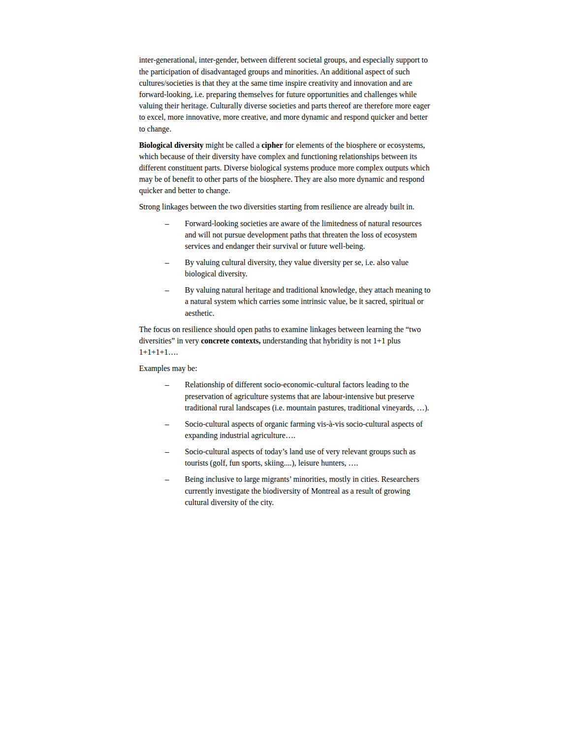inter-generational, inter-gender, between different societal groups, and especially support to the participation of disadvantaged groups and minorities. An additional aspect of such cultures/societies is that they at the same time inspire creativity and innovation and are forward-looking, i.e. preparing themselves for future opportunities and challenges while valuing their heritage. Culturally diverse societies and parts thereof are therefore more eager to excel, more innovative, more creative, and more dynamic and respond quicker and better to change.
Biological diversity might be called a cipher for elements of the biosphere or ecosystems, which because of their diversity have complex and functioning relationships between its different constituent parts. Diverse biological systems produce more complex outputs which may be of benefit to other parts of the biosphere. They are also more dynamic and respond quicker and better to change.
Strong linkages between the two diversities starting from resilience are already built in.
Forward-looking societies are aware of the limitedness of natural resources and will not pursue development paths that threaten the loss of ecosystem services and endanger their survival or future well-being.
By valuing cultural diversity, they value diversity per se, i.e. also value biological diversity.
By valuing natural heritage and traditional knowledge, they attach meaning to a natural system which carries some intrinsic value, be it sacred, spiritual or aesthetic.
The focus on resilience should open paths to examine linkages between learning the “two diversities” in very concrete contexts, understanding that hybridity is not 1+1 plus 1+1+1+1….
Examples may be:
Relationship of different socio-economic-cultural factors leading to the preservation of agriculture systems that are labour-intensive but preserve traditional rural landscapes (i.e. mountain pastures, traditional vineyards, …).
Socio-cultural aspects of organic farming vis-à-vis socio-cultural aspects of expanding industrial agriculture….
Socio-cultural aspects of today’s land use of very relevant groups such as tourists (golf, fun sports, skiing....), leisure hunters, ….
Being inclusive to large migrants’ minorities, mostly in cities. Researchers currently investigate the biodiversity of Montreal as a result of growing cultural diversity of the city.